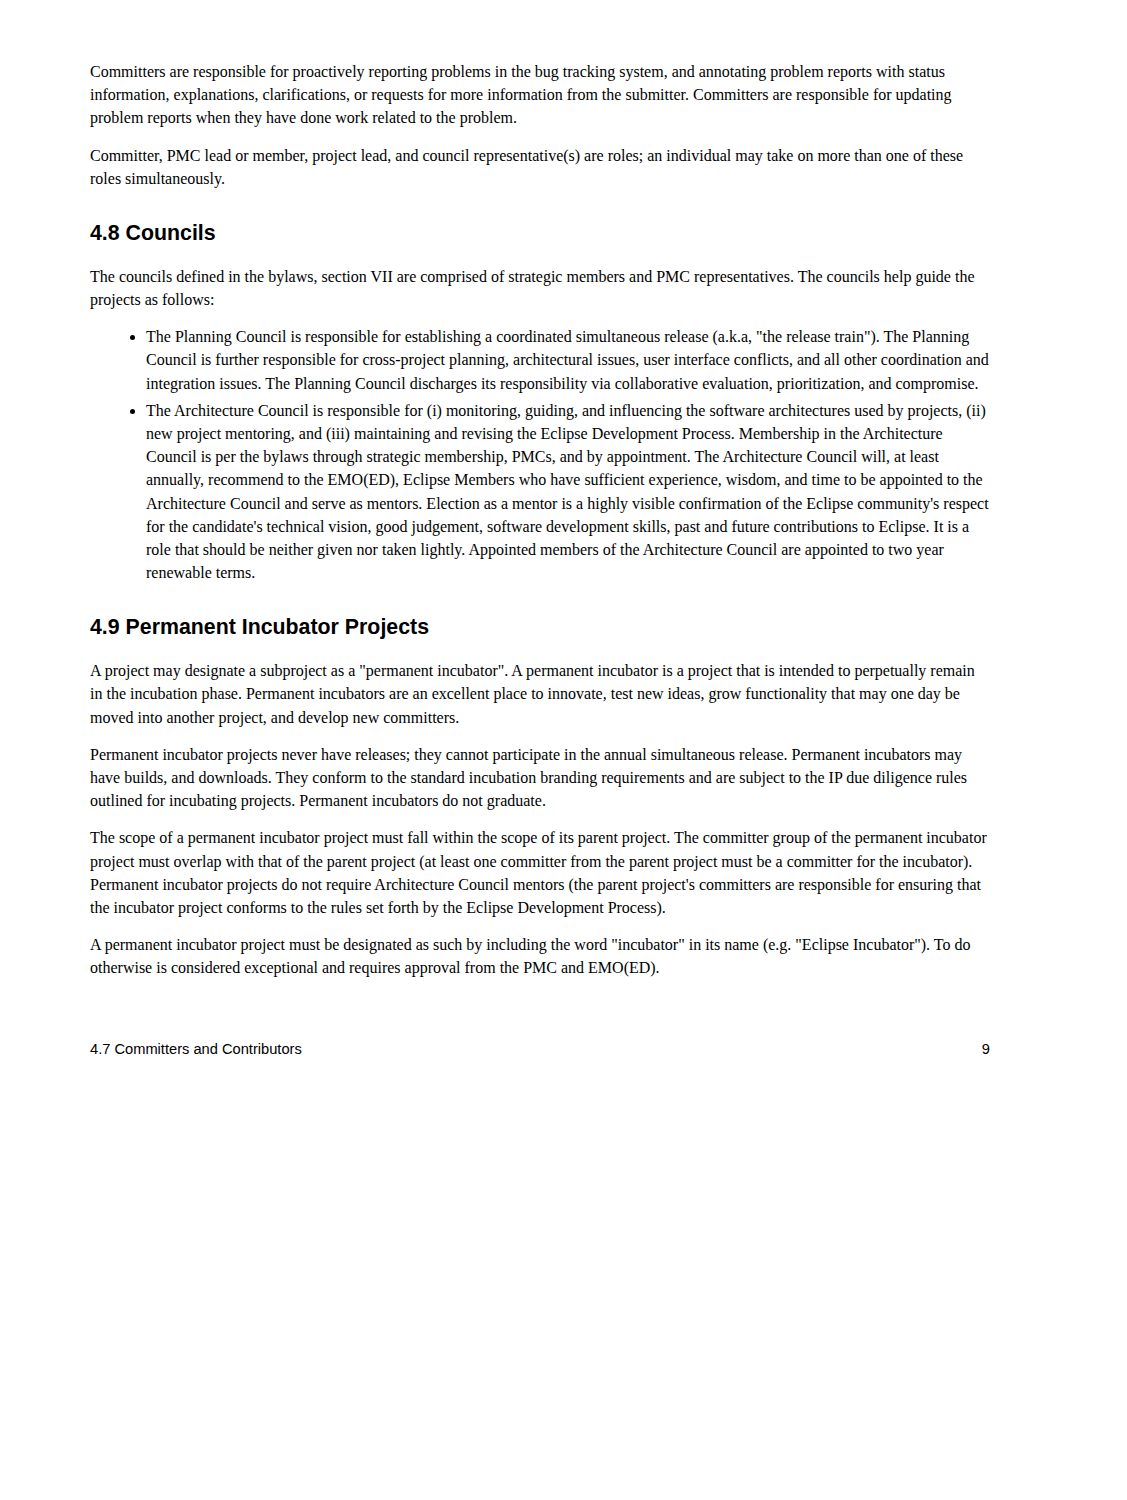Committers are responsible for proactively reporting problems in the bug tracking system, and annotating problem reports with status information, explanations, clarifications, or requests for more information from the submitter. Committers are responsible for updating problem reports when they have done work related to the problem.
Committer, PMC lead or member, project lead, and council representative(s) are roles; an individual may take on more than one of these roles simultaneously.
4.8 Councils
The councils defined in the bylaws, section VII are comprised of strategic members and PMC representatives. The councils help guide the projects as follows:
The Planning Council is responsible for establishing a coordinated simultaneous release (a.k.a, "the release train"). The Planning Council is further responsible for cross-project planning, architectural issues, user interface conflicts, and all other coordination and integration issues. The Planning Council discharges its responsibility via collaborative evaluation, prioritization, and compromise.
The Architecture Council is responsible for (i) monitoring, guiding, and influencing the software architectures used by projects, (ii) new project mentoring, and (iii) maintaining and revising the Eclipse Development Process. Membership in the Architecture Council is per the bylaws through strategic membership, PMCs, and by appointment. The Architecture Council will, at least annually, recommend to the EMO(ED), Eclipse Members who have sufficient experience, wisdom, and time to be appointed to the Architecture Council and serve as mentors. Election as a mentor is a highly visible confirmation of the Eclipse community's respect for the candidate's technical vision, good judgement, software development skills, past and future contributions to Eclipse. It is a role that should be neither given nor taken lightly. Appointed members of the Architecture Council are appointed to two year renewable terms.
4.9 Permanent Incubator Projects
A project may designate a subproject as a "permanent incubator". A permanent incubator is a project that is intended to perpetually remain in the incubation phase. Permanent incubators are an excellent place to innovate, test new ideas, grow functionality that may one day be moved into another project, and develop new committers.
Permanent incubator projects never have releases; they cannot participate in the annual simultaneous release. Permanent incubators may have builds, and downloads. They conform to the standard incubation branding requirements and are subject to the IP due diligence rules outlined for incubating projects. Permanent incubators do not graduate.
The scope of a permanent incubator project must fall within the scope of its parent project. The committer group of the permanent incubator project must overlap with that of the parent project (at least one committer from the parent project must be a committer for the incubator). Permanent incubator projects do not require Architecture Council mentors (the parent project's committers are responsible for ensuring that the incubator project conforms to the rules set forth by the Eclipse Development Process).
A permanent incubator project must be designated as such by including the word "incubator" in its name (e.g. "Eclipse Incubator"). To do otherwise is considered exceptional and requires approval from the PMC and EMO(ED).
4.7 Committers and Contributors 9